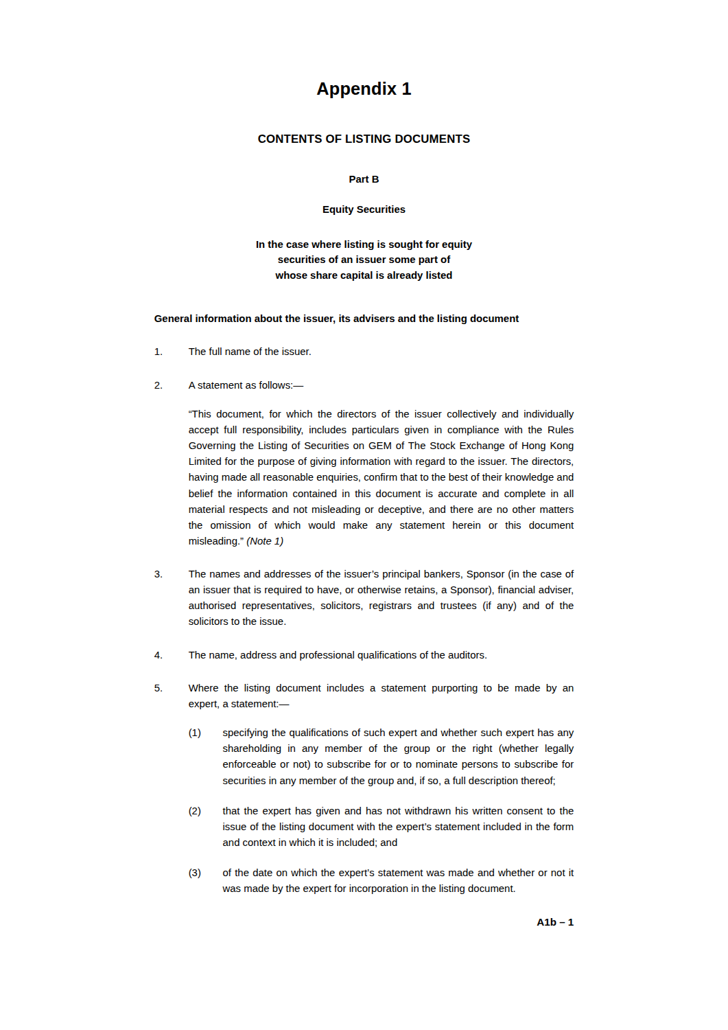Appendix 1
CONTENTS OF LISTING DOCUMENTS
Part B
Equity Securities
In the case where listing is sought for equity
securities of an issuer some part of
whose share capital is already listed
General information about the issuer, its advisers and the listing document
1. The full name of the issuer.
2. A statement as follows:—
“This document, for which the directors of the issuer collectively and individually accept full responsibility, includes particulars given in compliance with the Rules Governing the Listing of Securities on GEM of The Stock Exchange of Hong Kong Limited for the purpose of giving information with regard to the issuer. The directors, having made all reasonable enquiries, confirm that to the best of their knowledge and belief the information contained in this document is accurate and complete in all material respects and not misleading or deceptive, and there are no other matters the omission of which would make any statement herein or this document misleading.” (Note 1)
3. The names and addresses of the issuer’s principal bankers, Sponsor (in the case of an issuer that is required to have, or otherwise retains, a Sponsor), financial adviser, authorised representatives, solicitors, registrars and trustees (if any) and of the solicitors to the issue.
4. The name, address and professional qualifications of the auditors.
5. Where the listing document includes a statement purporting to be made by an expert, a statement:—
(1) specifying the qualifications of such expert and whether such expert has any shareholding in any member of the group or the right (whether legally enforceable or not) to subscribe for or to nominate persons to subscribe for securities in any member of the group and, if so, a full description thereof;
(2) that the expert has given and has not withdrawn his written consent to the issue of the listing document with the expert’s statement included in the form and context in which it is included; and
(3) of the date on which the expert’s statement was made and whether or not it was made by the expert for incorporation in the listing document.
A1b – 1